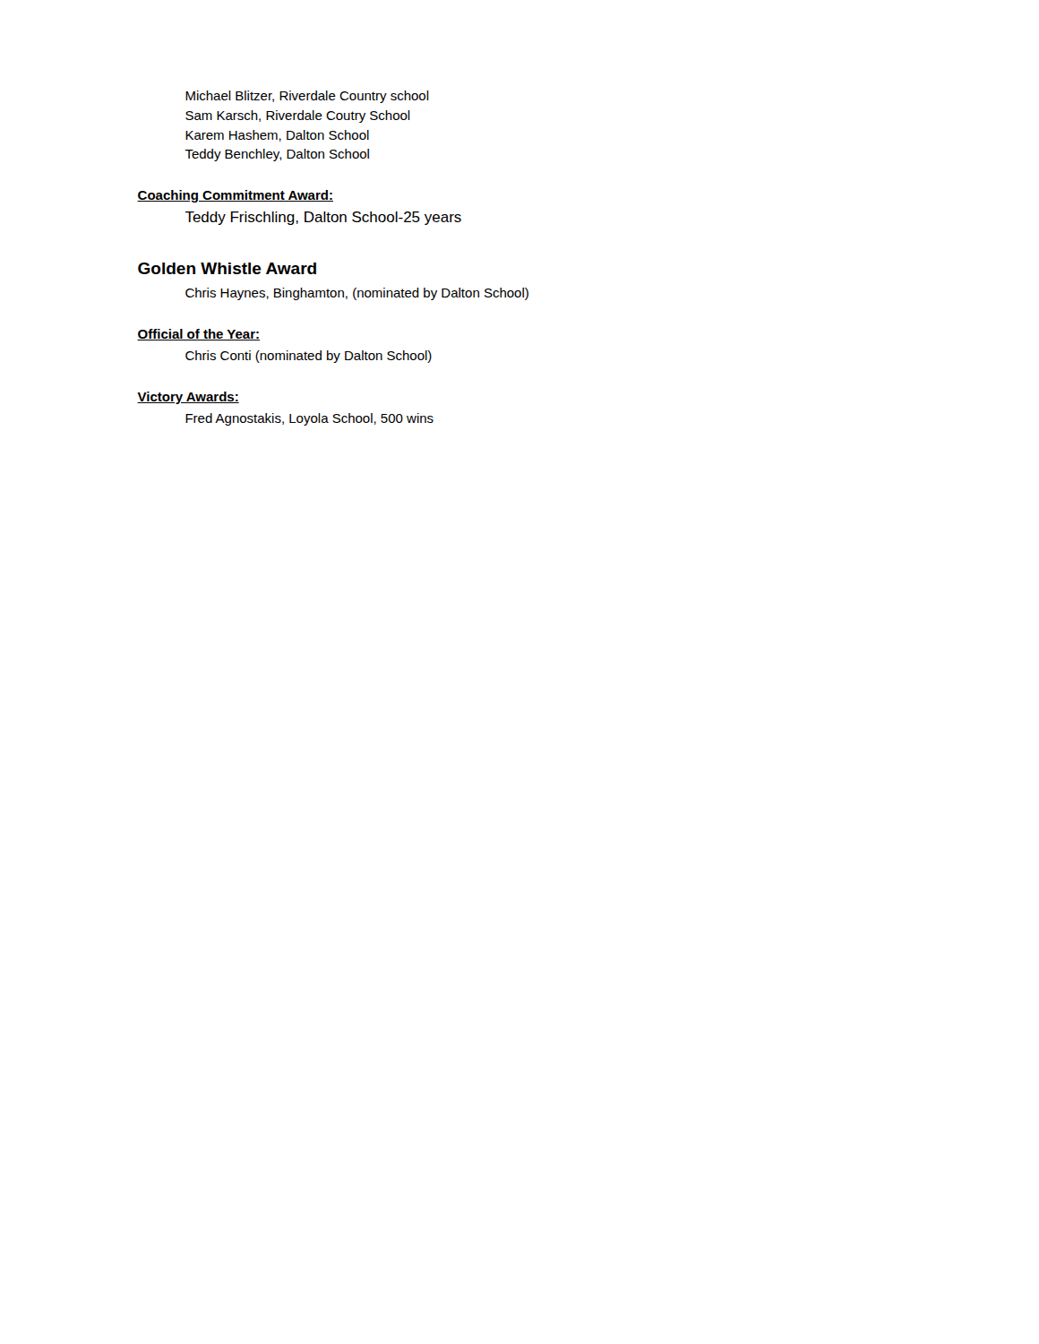Michael Blitzer, Riverdale Country school
Sam Karsch, Riverdale Coutry School
Karem Hashem, Dalton School
Teddy Benchley, Dalton School
Coaching Commitment Award:
Teddy Frischling, Dalton School-25 years
Golden Whistle Award
Chris Haynes, Binghamton, (nominated by Dalton School)
Official of the Year:
Chris Conti (nominated by Dalton School)
Victory Awards:
Fred Agnostakis, Loyola School, 500 wins